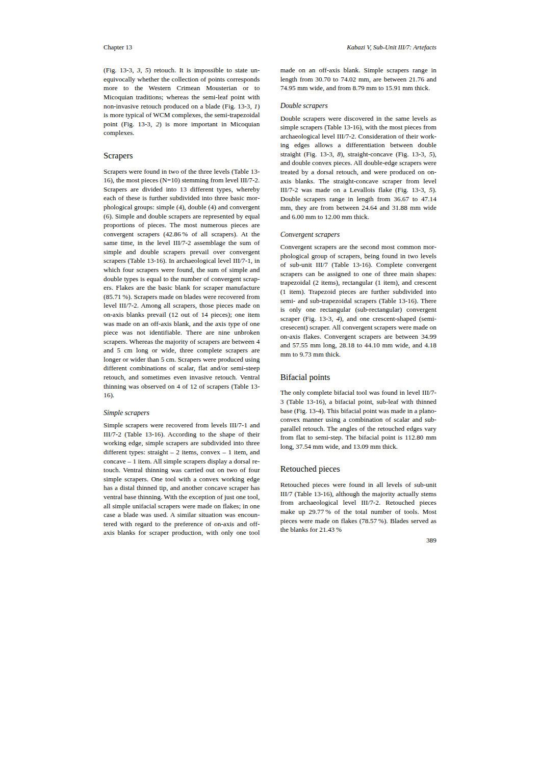Chapter 13 Kabazi V, Sub-Unit III/7: Artefacts
(Fig. 13-3, 3, 5) retouch. It is impossible to state unequivocally whether the collection of points corresponds more to the Western Crimean Mousterian or to Micoquian traditions; whereas the semi-leaf point with non-invasive retouch produced on a blade (Fig. 13-3, 1) is more typical of WCM complexes, the semi-trapezoidal point (Fig. 13-3, 2) is more important in Micoquian complexes.
Scrapers
Scrapers were found in two of the three levels (Table 13-16), the most pieces (N=10) stemming from level III/7-2. Scrapers are divided into 13 different types, whereby each of these is further subdivided into three basic morphological groups: simple (4), double (4) and convergent (6). Simple and double scrapers are represented by equal proportions of pieces. The most numerous pieces are convergent scrapers (42.86 % of all scrapers). At the same time, in the level III/7-2 assemblage the sum of simple and double scrapers prevail over convergent scrapers (Table 13-16). In archaeological level III/7-1, in which four scrapers were found, the sum of simple and double types is equal to the number of convergent scrapers. Flakes are the basic blank for scraper manufacture (85.71 %). Scrapers made on blades were recovered from level III/7-2. Among all scrapers, those pieces made on on-axis blanks prevail (12 out of 14 pieces); one item was made on an off-axis blank, and the axis type of one piece was not identifiable. There are nine unbroken scrapers. Whereas the majority of scrapers are between 4 and 5 cm long or wide, three complete scrapers are longer or wider than 5 cm. Scrapers were produced using different combinations of scalar, flat and/or semi-steep retouch, and sometimes even invasive retouch. Ventral thinning was observed on 4 of 12 of scrapers (Table 13-16).
Simple scrapers
Simple scrapers were recovered from levels III/7-1 and III/7-2 (Table 13-16). According to the shape of their working edge, simple scrapers are subdivided into three different types: straight – 2 items, convex – 1 item, and concave – 1 item. All simple scrapers display a dorsal retouch. Ventral thinning was carried out on two of four simple scrapers. One tool with a convex working edge has a distal thinned tip, and another concave scraper has ventral base thinning. With the exception of just one tool, all simple unifacial scrapers were made on flakes; in one case a blade was used. A similar situation was encountered with regard to the preference of on-axis and off-axis blanks for scraper production, with only one tool made on an off-axis blank. Simple scrapers range in length from 30.70 to 74.02 mm, are between 21.76 and 74.95 mm wide, and from 8.79 mm to 15.91 mm thick.
Double scrapers
Double scrapers were discovered in the same levels as simple scrapers (Table 13-16), with the most pieces from archaeological level III/7-2. Consideration of their working edges allows a differentiation between double straight (Fig. 13-3, 8), straight-concave (Fig. 13-3, 5), and double convex pieces. All double-edge scrapers were treated by a dorsal retouch, and were produced on on-axis blanks. The straight-concave scraper from level III/7-2 was made on a Levallois flake (Fig. 13-3, 5). Double scrapers range in length from 36.67 to 47.14 mm, they are from between 24.64 and 31.88 mm wide and 6.00 mm to 12.00 mm thick.
Convergent scrapers
Convergent scrapers are the second most common morphological group of scrapers, being found in two levels of sub-unit III/7 (Table 13-16). Complete convergent scrapers can be assigned to one of three main shapes: trapezoidal (2 items), rectangular (1 item), and crescent (1 item). Trapezoid pieces are further subdivided into semi- and sub-trapezoidal scrapers (Table 13-16). There is only one rectangular (sub-rectangular) convergent scraper (Fig. 13-3, 4), and one crescent-shaped (semi-cresecent) scraper. All convergent scrapers were made on on-axis flakes. Convergent scrapers are between 34.99 and 57.55 mm long, 28.18 to 44.10 mm wide, and 4.18 mm to 9.73 mm thick.
Bifacial points
The only complete bifacial tool was found in level III/7-3 (Table 13-16), a bifacial point, sub-leaf with thinned base (Fig. 13-4). This bifacial point was made in a plano-convex manner using a combination of scalar and sub-parallel retouch. The angles of the retouched edges vary from flat to semi-step. The bifacial point is 112.80 mm long, 37.54 mm wide, and 13.09 mm thick.
Retouched pieces
Retouched pieces were found in all levels of sub-unit III/7 (Table 13-16), although the majority actually stems from archaeological level III/7-2. Retouched pieces make up 29.77 % of the total number of tools. Most pieces were made on flakes (78.57 %). Blades served as the blanks for 21.43 %
389